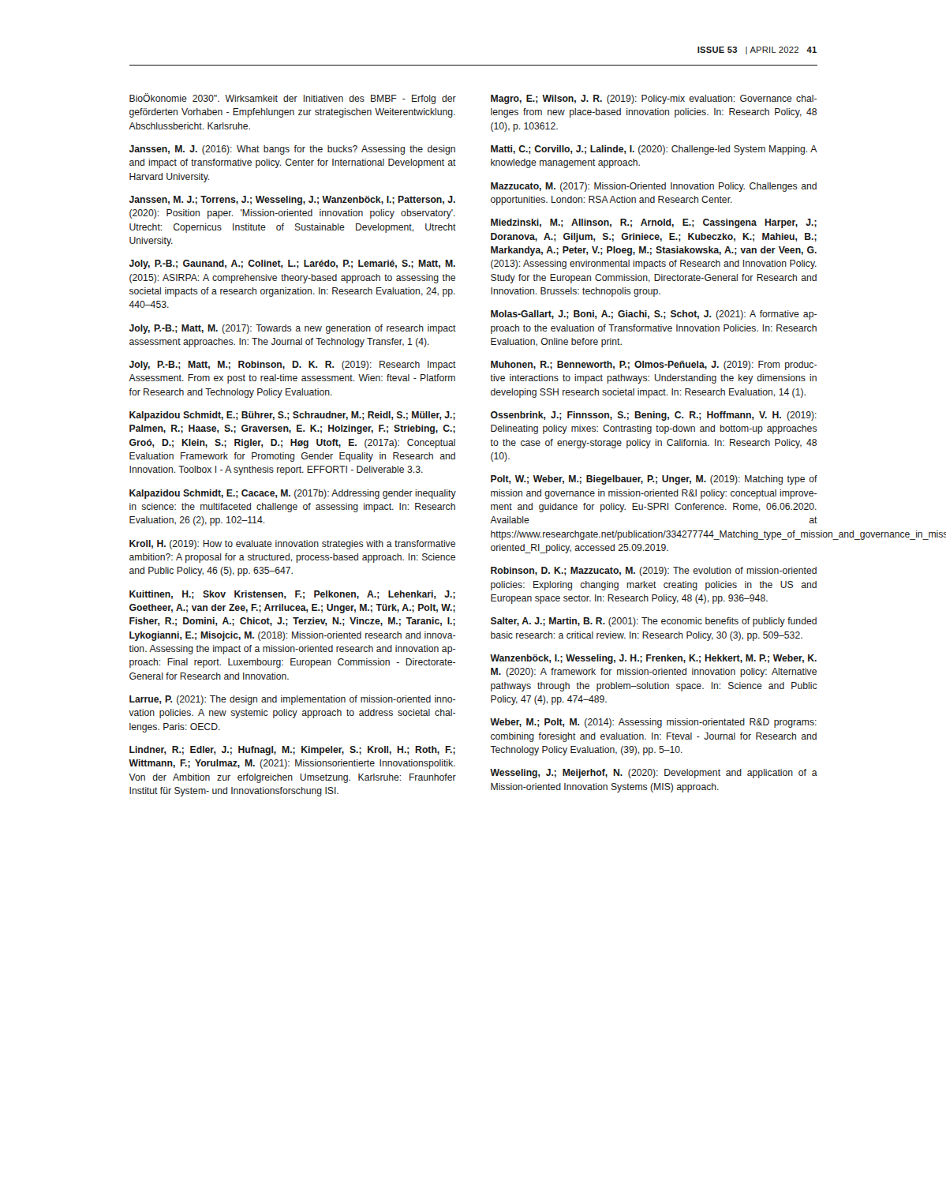ISSUE 53| APRIL 202241
BioÖkonomie 2030". Wirksamkeit der Initiativen des BMBF - Erfolg der geförderten Vorhaben - Empfehlungen zur strategischen Weiterentwicklung. Abschlussbericht. Karlsruhe.
Janssen, M. J. (2016): What bangs for the bucks? Assessing the design and impact of transformative policy. Center for International Development at Harvard University.
Janssen, M. J.; Torrens, J.; Wesseling, J.; Wanzenböck, I.; Patterson, J. (2020): Position paper. 'Mission-oriented innovation policy observatory'. Utrecht: Copernicus Institute of Sustainable Development, Utrecht University.
Joly, P.-B.; Gaunand, A.; Colinet, L.; Larédo, P.; Lemarié, S.; Matt, M. (2015): ASIRPA: A comprehensive theory-based approach to assessing the societal impacts of a research organization. In: Research Evaluation, 24, pp. 440–453.
Joly, P.-B.; Matt, M. (2017): Towards a new generation of research impact assessment approaches. In: The Journal of Technology Transfer, 1 (4).
Joly, P.-B.; Matt, M.; Robinson, D. K. R. (2019): Research Impact Assessment. From ex post to real-time assessment. Wien: fteval - Platform for Research and Technology Policy Evaluation.
Kalpazidou Schmidt, E.; Bührer, S.; Schraudner, M.; Reidl, S.; Müller, J.; Palmen, R.; Haase, S.; Graversen, E. K.; Holzinger, F.; Striebing, C.; Groó, D.; Klein, S.; Rigler, D.; Høg Utoft, E. (2017a): Conceptual Evaluation Framework for Promoting Gender Equality in Research and Innovation. Toolbox I - A synthesis report. EFFORTI - Deliverable 3.3.
Kalpazidou Schmidt, E.; Cacace, M. (2017b): Addressing gender inequality in science: the multifaceted challenge of assessing impact. In: Research Evaluation, 26 (2), pp. 102–114.
Kroll, H. (2019): How to evaluate innovation strategies with a transformative ambition?: A proposal for a structured, process-based approach. In: Science and Public Policy, 46 (5), pp. 635–647.
Kuittinen, H.; Skov Kristensen, F.; Pelkonen, A.; Lehenkari, J.; Goetheer, A.; van der Zee, F.; Arrilucea, E.; Unger, M.; Türk, A.; Polt, W.; Fisher, R.; Domini, A.; Chicot, J.; Terziev, N.; Vincze, M.; Taranic, I.; Lykogianni, E.; Misojcic, M. (2018): Mission-oriented research and innovation. Assessing the impact of a mission-oriented research and innovation approach: Final report. Luxembourg: European Commission - Directorate-General for Research and Innovation.
Larrue, P. (2021): The design and implementation of mission-oriented innovation policies. A new systemic policy approach to address societal challenges. Paris: OECD.
Lindner, R.; Edler, J.; Hufnagl, M.; Kimpeler, S.; Kroll, H.; Roth, F.; Wittmann, F.; Yorulmaz, M. (2021): Missionsorientierte Innovationspolitik. Von der Ambition zur erfolgreichen Umsetzung. Karlsruhe: Fraunhofer Institut für System- und Innovationsforschung ISI.
Magro, E.; Wilson, J. R. (2019): Policy-mix evaluation: Governance challenges from new place-based innovation policies. In: Research Policy, 48 (10), p. 103612.
Matti, C.; Corvillo, J.; Lalinde, I. (2020): Challenge-led System Mapping. A knowledge management approach.
Mazzucato, M. (2017): Mission-Oriented Innovation Policy. Challenges and opportunities. London: RSA Action and Research Center.
Miedzinski, M.; Allinson, R.; Arnold, E.; Cassingena Harper, J.; Doranova, A.; Giljum, S.; Griniece, E.; Kubeczko, K.; Mahieu, B.; Markandya, A.; Peter, V.; Ploeg, M.; Stasiakowska, A.; van der Veen, G. (2013): Assessing environmental impacts of Research and Innovation Policy. Study for the European Commission, Directorate-General for Research and Innovation. Brussels: technopolis group.
Molas-Gallart, J.; Boni, A.; Giachi, S.; Schot, J. (2021): A formative approach to the evaluation of Transformative Innovation Policies. In: Research Evaluation, Online before print.
Muhonen, R.; Benneworth, P.; Olmos-Peñuela, J. (2019): From productive interactions to impact pathways: Understanding the key dimensions in developing SSH research societal impact. In: Research Evaluation, 14 (1).
Ossenbrink, J.; Finnsson, S.; Bening, C. R.; Hoffmann, V. H. (2019): Delineating policy mixes: Contrasting top-down and bottom-up approaches to the case of energy-storage policy in California. In: Research Policy, 48 (10).
Polt, W.; Weber, M.; Biegelbauer, P.; Unger, M. (2019): Matching type of mission and governance in mission-oriented R&I policy: conceptual improvement and guidance for policy. Eu-SPRI Conference. Rome, 06.06.2020. Available at https://www.researchgate.net/publication/334277744_Matching_type_of_mission_and_governance_in_mission-oriented_RI_policy, accessed 25.09.2019.
Robinson, D. K.; Mazzucato, M. (2019): The evolution of mission-oriented policies: Exploring changing market creating policies in the US and European space sector. In: Research Policy, 48 (4), pp. 936–948.
Salter, A. J.; Martin, B. R. (2001): The economic benefits of publicly funded basic research: a critical review. In: Research Policy, 30 (3), pp. 509–532.
Wanzenböck, I.; Wesseling, J. H.; Frenken, K.; Hekkert, M. P.; Weber, K. M. (2020): A framework for mission-oriented innovation policy: Alternative pathways through the problem–solution space. In: Science and Public Policy, 47 (4), pp. 474–489.
Weber, M.; Polt, M. (2014): Assessing mission-orientated R&D programs: combining foresight and evaluation. In: Fteval - Journal for Research and Technology Policy Evaluation, (39), pp. 5–10.
Wesseling, J.; Meijerhof, N. (2020): Development and application of a Mission-oriented Innovation Systems (MIS) approach.